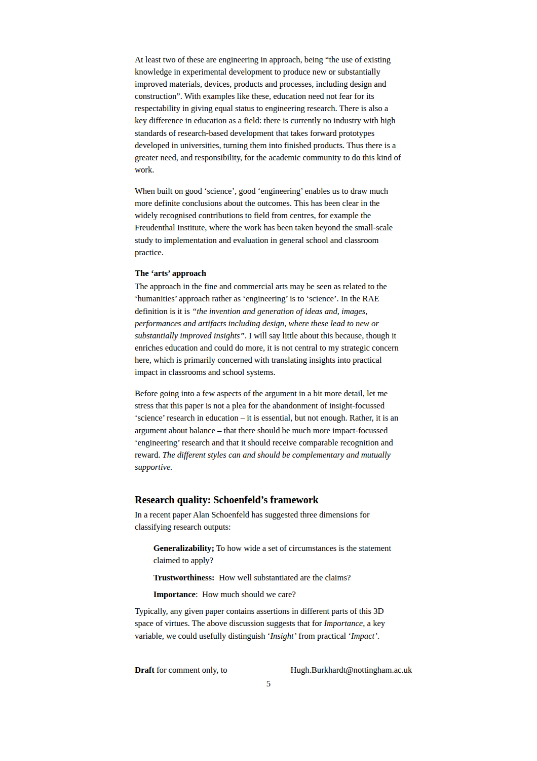At least two of these are engineering in approach, being “the use of existing knowledge in experimental development to produce new or substantially improved materials, devices, products and processes, including design and construction”. With examples like these, education need not fear for its respectability in giving equal status to engineering research. There is also a key difference in education as a field: there is currently no industry with high standards of research-based development that takes forward prototypes developed in universities, turning them into finished products. Thus there is a greater need, and responsibility, for the academic community to do this kind of work.
When built on good ‘science’, good ‘engineering’ enables us to draw much more definite conclusions about the outcomes. This has been clear in the widely recognised contributions to field from centres, for example the Freudenthal Institute, where the work has been taken beyond the small-scale study to implementation and evaluation in general school and classroom practice.
The ‘arts’ approach
The approach in the fine and commercial arts may be seen as related to the ‘humanities’ approach rather as ‘engineering’ is to ‘science’. In the RAE definition is it is “the invention and generation of ideas and, images, performances and artifacts including design, where these lead to new or substantially improved insights”. I will say little about this because, though it enriches education and could do more, it is not central to my strategic concern here, which is primarily concerned with translating insights into practical impact in classrooms and school systems.
Before going into a few aspects of the argument in a bit more detail, let me stress that this paper is not a plea for the abandonment of insight-focussed ‘science’ research in education – it is essential, but not enough. Rather, it is an argument about balance – that there should be much more impact-focussed ‘engineering’ research and that it should receive comparable recognition and reward. The different styles can and should be complementary and mutually supportive.
Research quality: Schoenfeld’s framework
In a recent paper Alan Schoenfeld has suggested three dimensions for classifying research outputs:
Generalizability; To how wide a set of circumstances is the statement claimed to apply?
Trustworthiness: How well substantiated are the claims?
Importance: How much should we care?
Typically, any given paper contains assertions in different parts of this 3D space of virtues. The above discussion suggests that for Importance, a key variable, we could usefully distinguish ‘Insight’ from practical ‘Impact’.
Draft for comment only, to Hugh.Burkhardt@nottingham.ac.uk
5